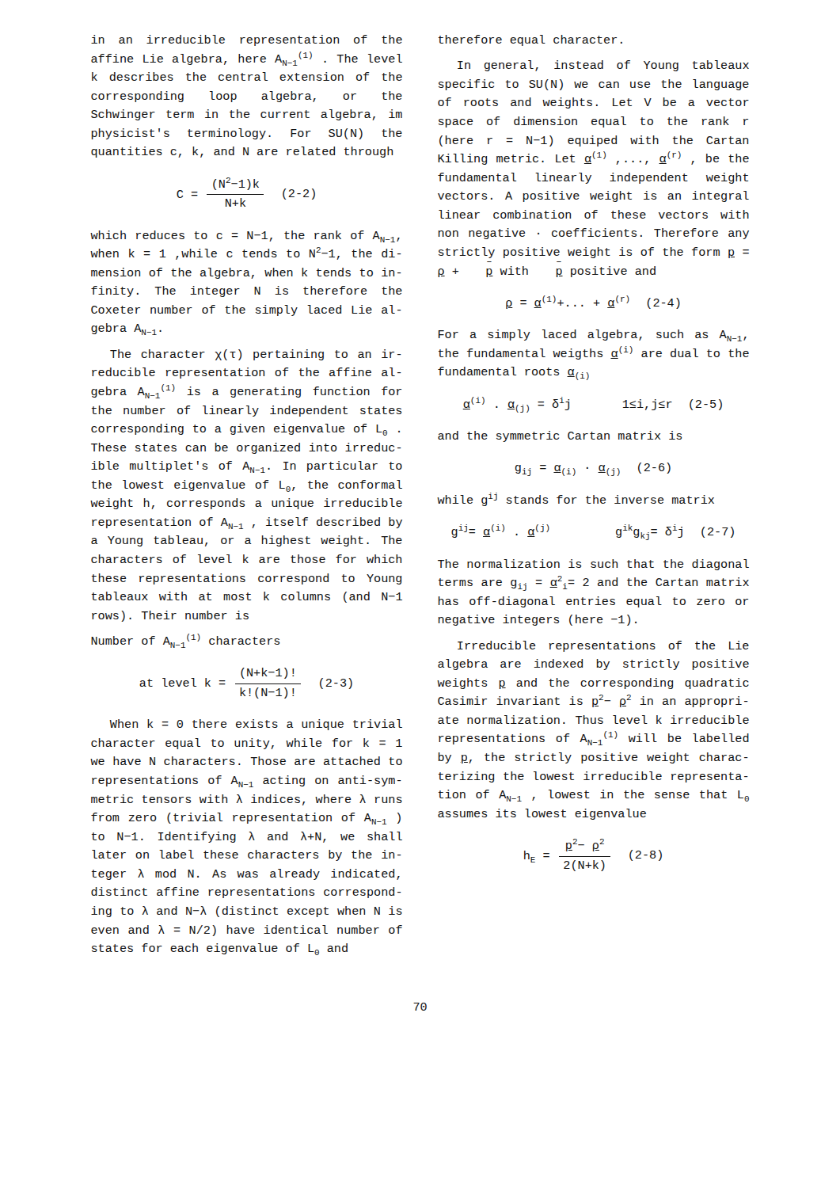in an irreducible representation of the affine Lie algebra, here AN−1(1) . The level k describes the central extension of the corresponding loop algebra, or the Schwinger term in the current algebra, im physicist's terminology. For SU(N) the quantities c, k, and N are related through
C = (N2−1)k N+k (2-2)
which reduces to c = N−1, the rank of AN−1, when k = 1 ,while c tends to N2−1, the dimension of the algebra, when k tends to infinity. The integer N is therefore the Coxeter number of the simply laced Lie algebra AN−1.
The character χ(τ) pertaining to an irreducible representation of the affine algebra AN−1(1) is a generating function for the number of linearly independent states corresponding to a given eigenvalue of L0 . These states can be organized into irreducible multiplet's of AN−1. In particular to the lowest eigenvalue of L0, the conformal weight h, corresponds a unique irreducible representation of AN−1 , itself described by a Young tableau, or a highest weight. The characters of level k are those for which these representations correspond to Young tableaux with at most k columns (and N−1 rows). Their number is
Number of AN−1(1) characters
at level k = (N+k−1)!k!(N−1)! (2-3)
When k = 0 there exists a unique trivial character equal to unity, while for k = 1 we have N characters. Those are attached to representations of AN−1 acting on anti-symmetric tensors with λ indices, where λ runs from zero (trivial representation of AN−1 ) to N−1. Identifying λ and λ+N, we shall later on label these characters by the integer λ mod N. As was already indicated, distinct affine representations corresponding to λ and N−λ (distinct except when N is even and λ = N/2) have identical number of states for each eigenvalue of L0 and
therefore equal character.
In general, instead of Young tableaux specific to SU(N) we can use the language of roots and weights. Let V be a vector space of dimension equal to the rank r (here r = N−1) equiped with the Cartan Killing metric. Let α(1) ,..., α(r) , be the fundamental linearly independent weight vectors. A positive weight is an integral linear combination of these vectors with non negative · coefficients. Therefore any strictly positive weight is of the form p = ρ + p with p positive and
ρ = α(1)+... + α(r) (2-4)
For a simply laced algebra, such as AN−1, the fundamental weigths α(i) are dual to the fundamental roots α(i)
α(i) . α(j) = δij 1≤i,j≤r (2-5)
and the symmetric Cartan matrix is
gij = α(i) · α(j) (2-6)
while gij stands for the inverse matrix
gij= α(i) . α(j) gikgkj= δij (2-7)
The normalization is such that the diagonal terms are gij = α2i= 2 and the Cartan matrix has off-diagonal entries equal to zero or negative integers (here −1).
Irreducible representations of the Lie algebra are indexed by strictly positive weights p and the corresponding quadratic Casimir invariant is p2− ρ2 in an appropriate normalization. Thus level k irreducible representations of AN−1(1) will be labelled by p, the strictly positive weight characterizing the lowest irreducible representation of AN−1 , lowest in the sense that L0 assumes its lowest eigenvalue
hE = p2− ρ22(N+k) (2-8)
70